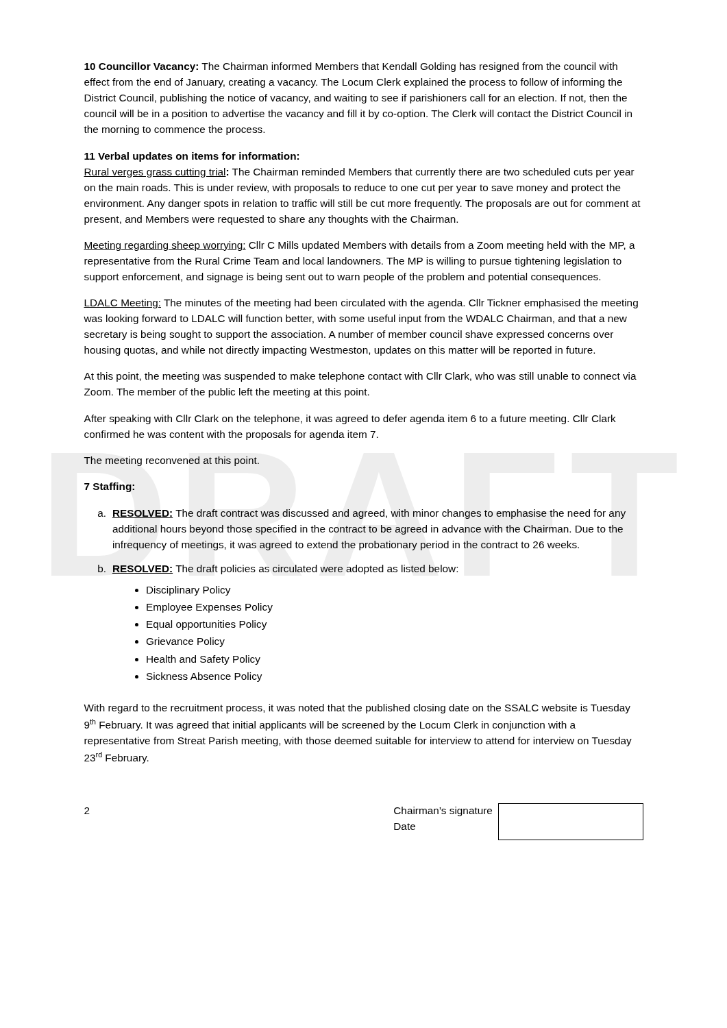DRAFT
10 Councillor Vacancy: The Chairman informed Members that Kendall Golding has resigned from the council with effect from the end of January, creating a vacancy. The Locum Clerk explained the process to follow of informing the District Council, publishing the notice of vacancy, and waiting to see if parishioners call for an election. If not, then the council will be in a position to advertise the vacancy and fill it by co-option. The Clerk will contact the District Council in the morning to commence the process.
11 Verbal updates on items for information:
Rural verges grass cutting trial: The Chairman reminded Members that currently there are two scheduled cuts per year on the main roads. This is under review, with proposals to reduce to one cut per year to save money and protect the environment. Any danger spots in relation to traffic will still be cut more frequently. The proposals are out for comment at present, and Members were requested to share any thoughts with the Chairman.
Meeting regarding sheep worrying: Cllr C Mills updated Members with details from a Zoom meeting held with the MP, a representative from the Rural Crime Team and local landowners. The MP is willing to pursue tightening legislation to support enforcement, and signage is being sent out to warn people of the problem and potential consequences.
LDALC Meeting: The minutes of the meeting had been circulated with the agenda. Cllr Tickner emphasised the meeting was looking forward to LDALC will function better, with some useful input from the WDALC Chairman, and that a new secretary is being sought to support the association. A number of member council shave expressed concerns over housing quotas, and while not directly impacting Westmeston, updates on this matter will be reported in future.
At this point, the meeting was suspended to make telephone contact with Cllr Clark, who was still unable to connect via Zoom. The member of the public left the meeting at this point.
After speaking with Cllr Clark on the telephone, it was agreed to defer agenda item 6 to a future meeting. Cllr Clark confirmed he was content with the proposals for agenda item 7.
The meeting reconvened at this point.
7 Staffing:
RESOLVED: The draft contract was discussed and agreed, with minor changes to emphasise the need for any additional hours beyond those specified in the contract to be agreed in advance with the Chairman. Due to the infrequency of meetings, it was agreed to extend the probationary period in the contract to 26 weeks.
RESOLVED: The draft policies as circulated were adopted as listed below:
Disciplinary Policy
Employee Expenses Policy
Equal opportunities Policy
Grievance Policy
Health and Safety Policy
Sickness Absence Policy
With regard to the recruitment process, it was noted that the published closing date on the SSALC website is Tuesday 9th February. It was agreed that initial applicants will be screened by the Locum Clerk in conjunction with a representative from Streat Parish meeting, with those deemed suitable for interview to attend for interview on Tuesday 23rd February.
2
Chairman’s signature
Date